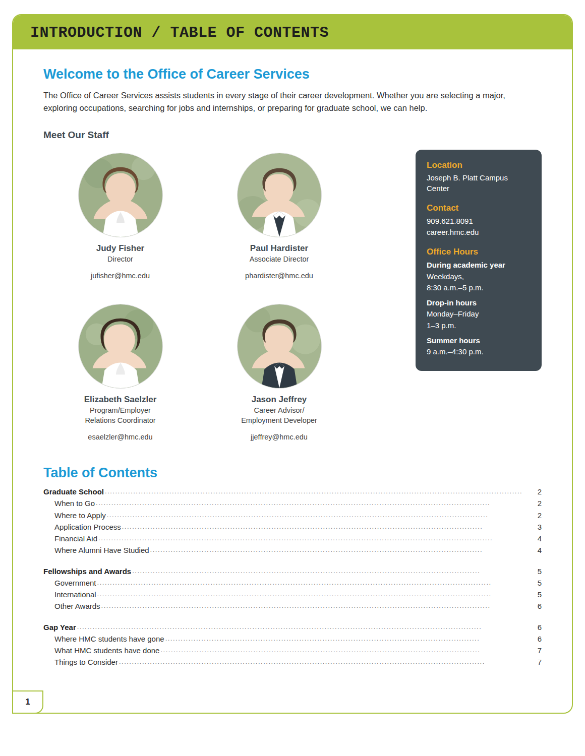Introduction / Table of Contents
Welcome to the Office of Career Services
The Office of Career Services assists students in every stage of their career development. Whether you are selecting a major, exploring occupations, searching for jobs and internships, or preparing for graduate school, we can help.
Meet Our Staff
Judy Fisher
Director
jufisher@hmc.edu
Paul Hardister
Associate Director
phardister@hmc.edu
Elizabeth Saelzler
Program/Employer
Relations Coordinator
esaelzler@hmc.edu
Jason Jeffrey
Career Advisor/
Employment Developer
jjeffrey@hmc.edu
Location
Joseph B. Platt Campus Center
Contact
909.621.8091
career.hmc.edu
Office Hours
During academic year
Weekdays,
8:30 a.m.–5 p.m.
Drop-in hours
Monday–Friday
1–3 p.m.
Summer hours
9 a.m.–4:30 p.m.
Table of Contents
Graduate School.................................................................................................................................................................. 2
When to Go......................................................................................................................................................... 2
Where to Apply.................................................................................................................................................... 2
Application Process............................................................................................................................................ 3
Financial Aid......................................................................................................................................................... 4
Where Alumni Have Studied................................................................................................................................. 4
Fellowships and Awards....................................................................................................................................... 5
Government......................................................................................................................................................... 5
International......................................................................................................................................................... 5
Other Awards....................................................................................................................................................... 6
Gap Year............................................................................................................................................................. 6
Where HMC students have gone.......................................................................................................................... 6
What HMC students have done............................................................................................................................ 7
Things to Consider.............................................................................................................................................. 7
1